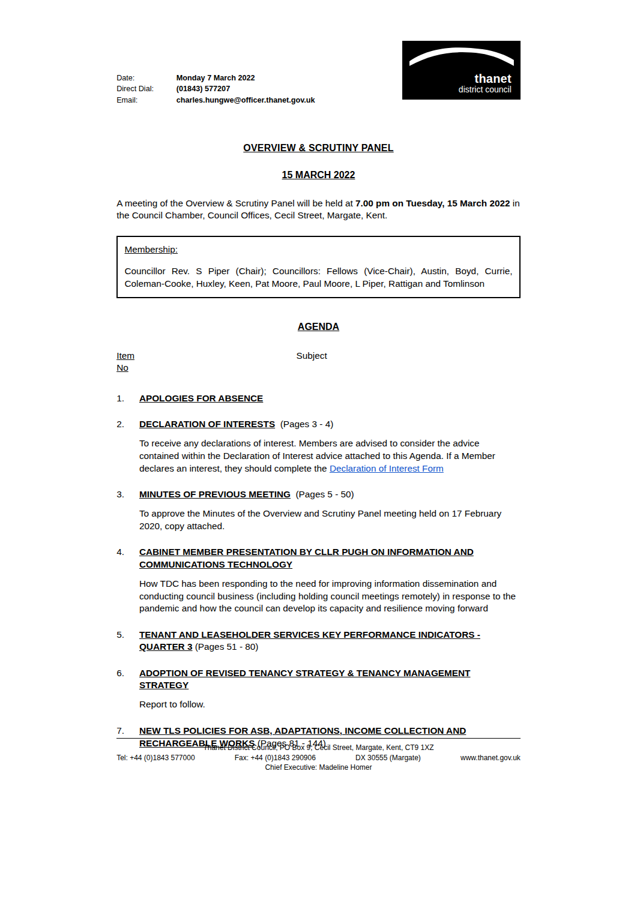| Date: | Monday 7 March 2022 |
| Direct Dial: | (01843) 577207 |
| Email: | charles.hungwe@officer.thanet.gov.uk |
thanet
district council
OVERVIEW & SCRUTINY PANEL
15 MARCH 2022
A meeting of the Overview & Scrutiny Panel will be held at 7.00 pm on Tuesday, 15 March 2022 in the Council Chamber, Council Offices, Cecil Street, Margate, Kent.
Membership:
Councillor Rev. S Piper (Chair); Councillors: Fellows (Vice-Chair), Austin, Boyd, Currie, Coleman-Cooke, Huxley, Keen, Pat Moore, Paul Moore, L Piper, Rattigan and Tomlinson
AGENDA
Item
No
Subject
1.
APOLOGIES FOR ABSENCE
2.
DECLARATION OF INTERESTS (Pages 3 - 4)
To receive any declarations of interest. Members are advised to consider the advice contained within the Declaration of Interest advice attached to this Agenda. If a Member declares an interest, they should complete the Declaration of Interest Form
3.
MINUTES OF PREVIOUS MEETING (Pages 5 - 50)
To approve the Minutes of the Overview and Scrutiny Panel meeting held on 17 February 2020, copy attached.
4.
CABINET MEMBER PRESENTATION BY CLLR PUGH ON INFORMATION AND COMMUNICATIONS TECHNOLOGY
How TDC has been responding to the need for improving information dissemination and conducting council business (including holding council meetings remotely) in response to the pandemic and how the council can develop its capacity and resilience moving forward
5.
TENANT AND LEASEHOLDER SERVICES KEY PERFORMANCE INDICATORS - QUARTER 3 (Pages 51 - 80)
6.
ADOPTION OF REVISED TENANCY STRATEGY & TENANCY MANAGEMENT STRATEGY
Report to follow.
7.
NEW TLS POLICIES FOR ASB, ADAPTATIONS, INCOME COLLECTION AND RECHARGEABLE WORKS (Pages 81 - 144)
Thanet District Council, PO Box 9, Cecil Street, Margate, Kent, CT9 1XZ
Tel: +44 (0)1843 577000 Fax: +44 (0)1843 290906 DX 30555 (Margate) www.thanet.gov.uk
Chief Executive: Madeline Homer